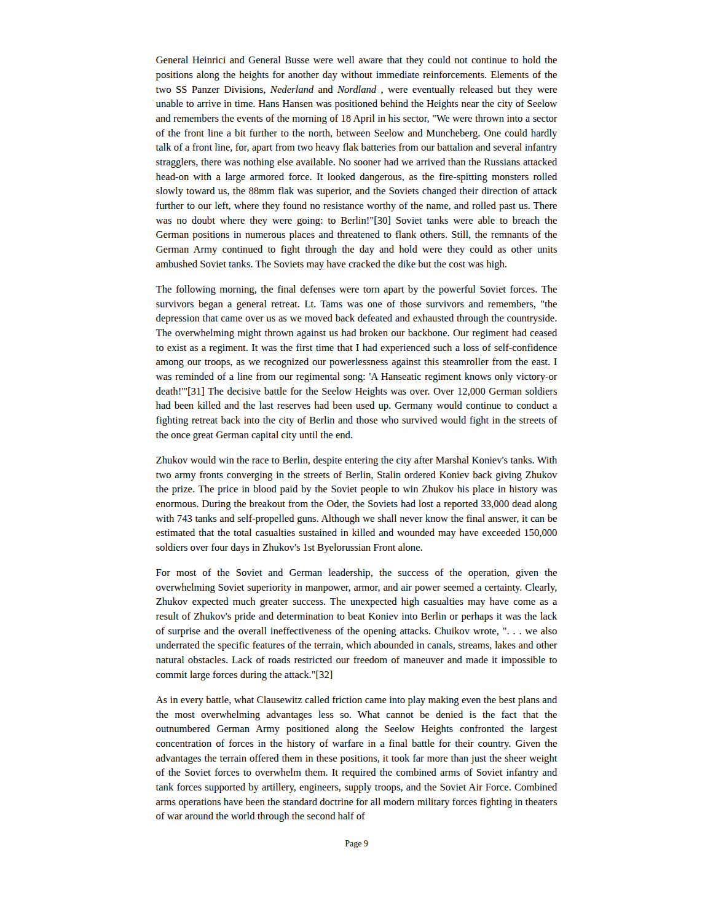General Heinrici and General Busse were well aware that they could not continue to hold the positions along the heights for another day without immediate reinforcements. Elements of the two SS Panzer Divisions, Nederland and Nordland , were eventually released but they were unable to arrive in time. Hans Hansen was positioned behind the Heights near the city of Seelow and remembers the events of the morning of 18 April in his sector, "We were thrown into a sector of the front line a bit further to the north, between Seelow and Muncheberg. One could hardly talk of a front line, for, apart from two heavy flak batteries from our battalion and several infantry stragglers, there was nothing else available. No sooner had we arrived than the Russians attacked head-on with a large armored force. It looked dangerous, as the fire-spitting monsters rolled slowly toward us, the 88mm flak was superior, and the Soviets changed their direction of attack further to our left, where they found no resistance worthy of the name, and rolled past us. There was no doubt where they were going: to Berlin!"[30] Soviet tanks were able to breach the German positions in numerous places and threatened to flank others. Still, the remnants of the German Army continued to fight through the day and hold were they could as other units ambushed Soviet tanks. The Soviets may have cracked the dike but the cost was high.
The following morning, the final defenses were torn apart by the powerful Soviet forces. The survivors began a general retreat. Lt. Tams was one of those survivors and remembers, "the depression that came over us as we moved back defeated and exhausted through the countryside. The overwhelming might thrown against us had broken our backbone. Our regiment had ceased to exist as a regiment. It was the first time that I had experienced such a loss of self-confidence among our troops, as we recognized our powerlessness against this steamroller from the east. I was reminded of a line from our regimental song: 'A Hanseatic regiment knows only victory-or death!'"[31] The decisive battle for the Seelow Heights was over. Over 12,000 German soldiers had been killed and the last reserves had been used up. Germany would continue to conduct a fighting retreat back into the city of Berlin and those who survived would fight in the streets of the once great German capital city until the end.
Zhukov would win the race to Berlin, despite entering the city after Marshal Koniev's tanks. With two army fronts converging in the streets of Berlin, Stalin ordered Koniev back giving Zhukov the prize. The price in blood paid by the Soviet people to win Zhukov his place in history was enormous. During the breakout from the Oder, the Soviets had lost a reported 33,000 dead along with 743 tanks and self-propelled guns. Although we shall never know the final answer, it can be estimated that the total casualties sustained in killed and wounded may have exceeded 150,000 soldiers over four days in Zhukov's 1st Byelorussian Front alone.
For most of the Soviet and German leadership, the success of the operation, given the overwhelming Soviet superiority in manpower, armor, and air power seemed a certainty. Clearly, Zhukov expected much greater success. The unexpected high casualties may have come as a result of Zhukov's pride and determination to beat Koniev into Berlin or perhaps it was the lack of surprise and the overall ineffectiveness of the opening attacks. Chuikov wrote, ". . . we also underrated the specific features of the terrain, which abounded in canals, streams, lakes and other natural obstacles. Lack of roads restricted our freedom of maneuver and made it impossible to commit large forces during the attack."[32]
As in every battle, what Clausewitz called friction came into play making even the best plans and the most overwhelming advantages less so. What cannot be denied is the fact that the outnumbered German Army positioned along the Seelow Heights confronted the largest concentration of forces in the history of warfare in a final battle for their country. Given the advantages the terrain offered them in these positions, it took far more than just the sheer weight of the Soviet forces to overwhelm them. It required the combined arms of Soviet infantry and tank forces supported by artillery, engineers, supply troops, and the Soviet Air Force. Combined arms operations have been the standard doctrine for all modern military forces fighting in theaters of war around the world through the second half of
Page 9